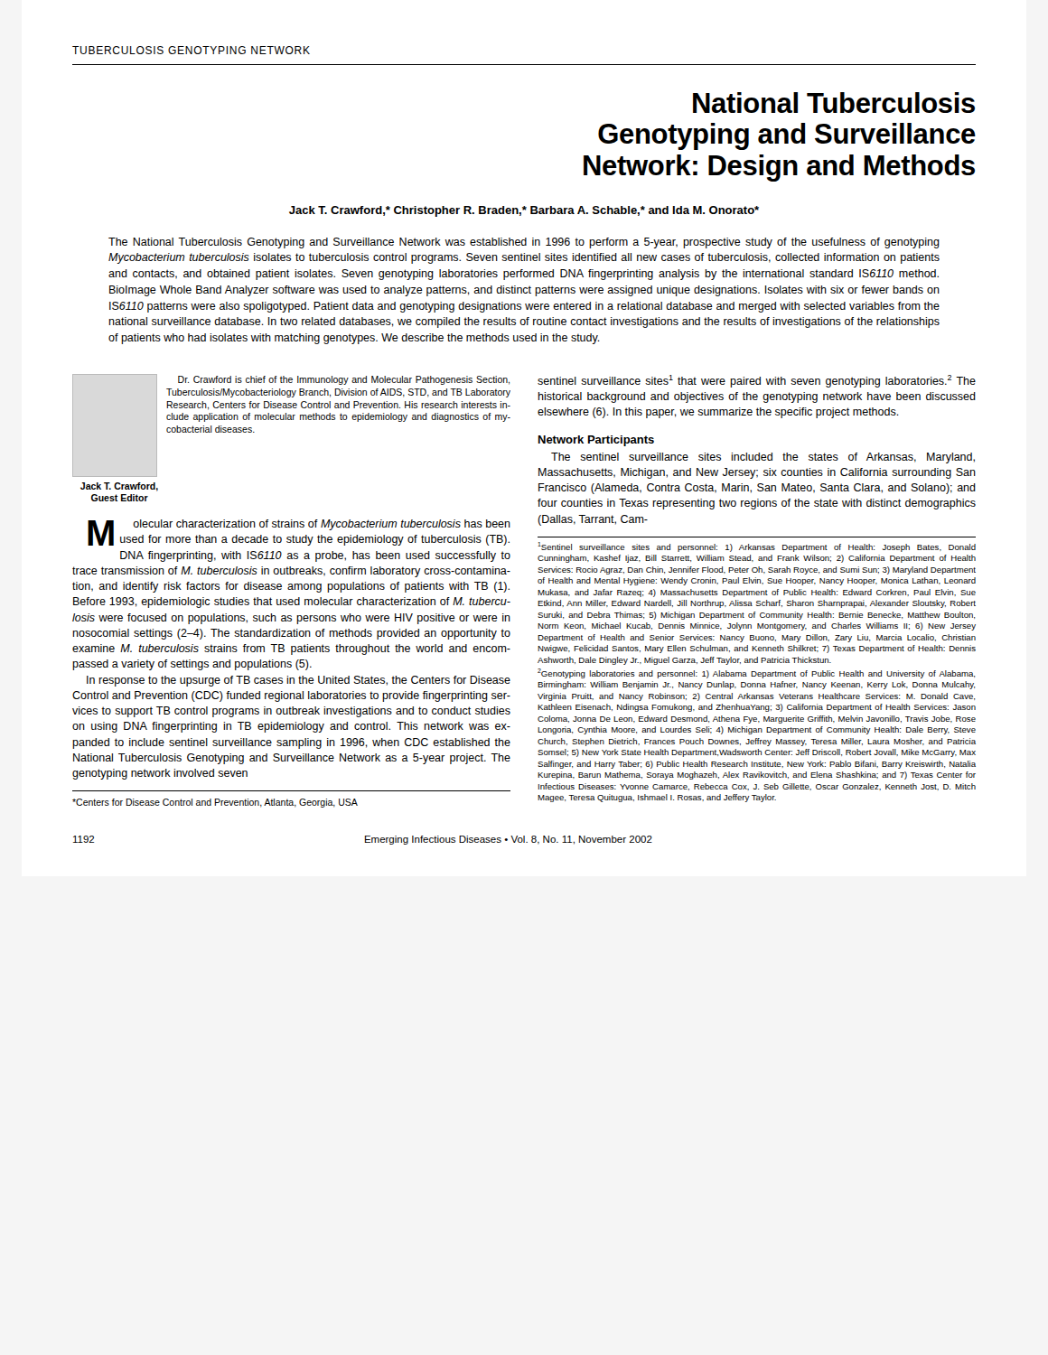TUBERCULOSIS GENOTYPING NETWORK
National Tuberculosis
Genotyping and Surveillance
Network: Design and Methods
Jack T. Crawford,* Christopher R. Braden,* Barbara A. Schable,* and Ida M. Onorato*
The National Tuberculosis Genotyping and Surveillance Network was established in 1996 to perform a 5-year, prospective study of the usefulness of genotyping Mycobacterium tuberculosis isolates to tuberculosis control programs. Seven sentinel sites identified all new cases of tuberculosis, collected information on patients and contacts, and obtained patient isolates. Seven genotyping laboratories performed DNA fingerprinting analysis by the international standard IS6110 method. BioImage Whole Band Analyzer software was used to analyze patterns, and distinct patterns were assigned unique designations. Isolates with six or fewer bands on IS6110 patterns were also spoligotyped. Patient data and genotyping designations were entered in a relational database and merged with selected variables from the national surveillance database. In two related databases, we compiled the results of routine contact investigations and the results of investigations of the relationships of patients who had isolates with matching genotypes. We describe the methods used in the study.
Dr. Crawford is chief of the Immunology and Molecular Pathogenesis Section, Tuberculosis/Mycobacteriology Branch, Division of AIDS, STD, and TB Laboratory Research, Centers for Disease Control and Prevention. His research interests include application of molecular methods to epidemiology and diagnostics of mycobacterial diseases.
Jack T. Crawford,
Guest Editor
Molecular characterization of strains of Mycobacterium tuberculosis has been used for more than a decade to study the epidemiology of tuberculosis (TB). DNA fingerprinting, with IS6110 as a probe, has been used successfully to trace transmission of M. tuberculosis in outbreaks, confirm laboratory cross-contamination, and identify risk factors for disease among populations of patients with TB (1). Before 1993, epidemiologic studies that used molecular characterization of M. tuberculosis were focused on populations, such as persons who were HIV positive or were in nosocomial settings (2–4). The standardization of methods provided an opportunity to examine M. tuberculosis strains from TB patients throughout the world and encompassed a variety of settings and populations (5).
In response to the upsurge of TB cases in the United States, the Centers for Disease Control and Prevention (CDC) funded regional laboratories to provide fingerprinting services to support TB control programs in outbreak investigations and to conduct studies on using DNA fingerprinting in TB epidemiology and control. This network was expanded to include sentinel surveillance sampling in 1996, when CDC established the National Tuberculosis Genotyping and Surveillance Network as a 5-year project. The genotyping network involved seven
*Centers for Disease Control and Prevention, Atlanta, Georgia, USA
sentinel surveillance sites1 that were paired with seven genotyping laboratories.2 The historical background and objectives of the genotyping network have been discussed elsewhere (6). In this paper, we summarize the specific project methods.
Network Participants
The sentinel surveillance sites included the states of Arkansas, Maryland, Massachusetts, Michigan, and New Jersey; six counties in California surrounding San Francisco (Alameda, Contra Costa, Marin, San Mateo, Santa Clara, and Solano); and four counties in Texas representing two regions of the state with distinct demographics (Dallas, Tarrant, Cam-
1Sentinel surveillance sites and personnel: 1) Arkansas Department of Health: Joseph Bates, Donald Cunningham, Kashef Ijaz, Bill Starrett, William Stead, and Frank Wilson; 2) California Department of Health Services: Rocio Agraz, Dan Chin, Jennifer Flood, Peter Oh, Sarah Royce, and Sumi Sun; 3) Maryland Department of Health and Mental Hygiene: Wendy Cronin, Paul Elvin, Sue Hooper, Nancy Hooper, Monica Lathan, Leonard Mukasa, and Jafar Razeq; 4) Massachusetts Department of Public Health: Edward Corkren, Paul Elvin, Sue Etkind, Ann Miller, Edward Nardell, Jill Northrup, Alissa Scharf, Sharon Sharnprapai, Alexander Sloutsky, Robert Suruki, and Debra Thimas; 5) Michigan Department of Community Health: Bernie Benecke, Matthew Boulton, Norm Keon, Michael Kucab, Dennis Minnice, Jolynn Montgomery, and Charles Williams II; 6) New Jersey Department of Health and Senior Services: Nancy Buono, Mary Dillon, Zary Liu, Marcia Localio, Christian Nwigwe, Felicidad Santos, Mary Ellen Schulman, and Kenneth Shilkret; 7) Texas Department of Health: Dennis Ashworth, Dale Dingley Jr., Miguel Garza, Jeff Taylor, and Patricia Thickstun.
2Genotyping laboratories and personnel: 1) Alabama Department of Public Health and University of Alabama, Birmingham: William Benjamin Jr., Nancy Dunlap, Donna Hafner, Nancy Keenan, Kerry Lok, Donna Mulcahy, Virginia Pruitt, and Nancy Robinson; 2) Central Arkansas Veterans Healthcare Services: M. Donald Cave, Kathleen Eisenach, Ndingsa Fomukong, and ZhenhuaYang; 3) California Department of Health Services: Jason Coloma, Jonna De Leon, Edward Desmond, Athena Fye, Marguerite Griffith, Melvin Javonillo, Travis Jobe, Rose Longoria, Cynthia Moore, and Lourdes Seli; 4) Michigan Department of Community Health: Dale Berry, Steve Church, Stephen Dietrich, Frances Pouch Downes, Jeffrey Massey, Teresa Miller, Laura Mosher, and Patricia Somsel; 5) New York State Health Department,Wadsworth Center: Jeff Driscoll, Robert Jovall, Mike McGarry, Max Salfinger, and Harry Taber; 6) Public Health Research Institute, New York: Pablo Bifani, Barry Kreiswirth, Natalia Kurepina, Barun Mathema, Soraya Moghazeh, Alex Ravikovitch, and Elena Shashkina; and 7) Texas Center for Infectious Diseases: Yvonne Camarce, Rebecca Cox, J. Seb Gillette, Oscar Gonzalez, Kenneth Jost, D. Mitch Magee, Teresa Quitugua, Ishmael I. Rosas, and Jeffery Taylor.
1192
Emerging Infectious Diseases • Vol. 8, No. 11, November 2002